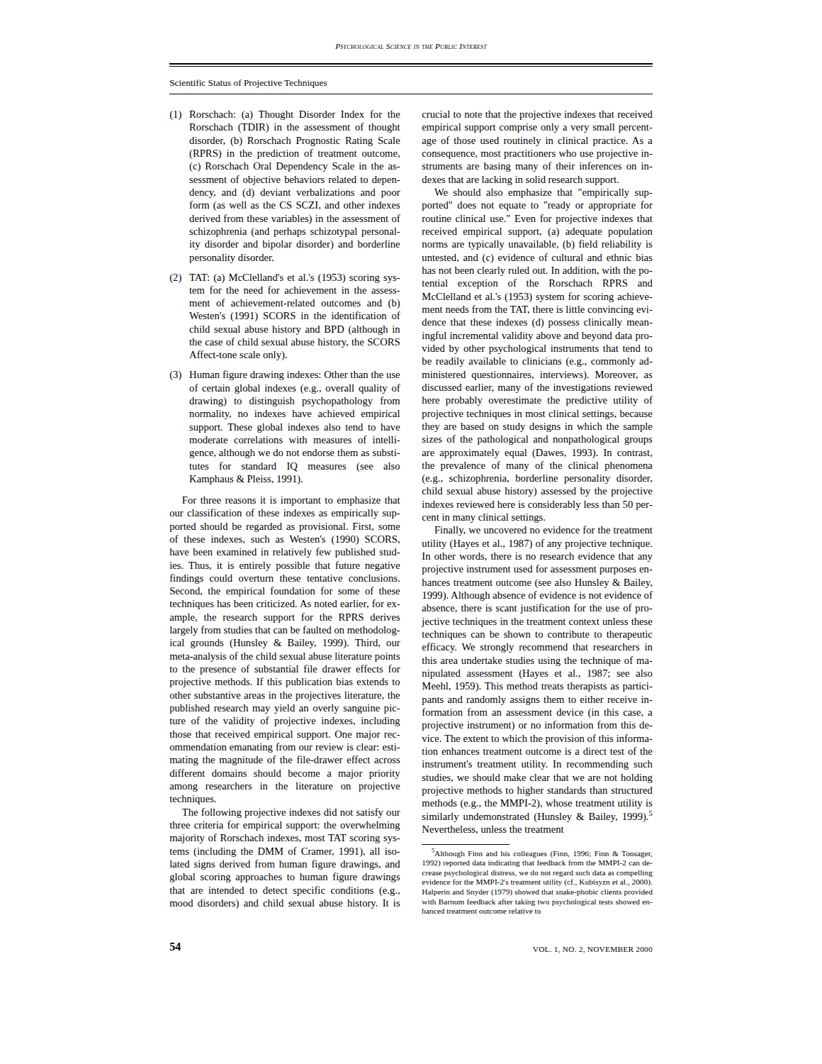Psychological Science in the Public Interest
Scientific Status of Projective Techniques
(1) Rorschach: (a) Thought Disorder Index for the Rorschach (TDIR) in the assessment of thought disorder, (b) Rorschach Prognostic Rating Scale (RPRS) in the prediction of treatment outcome, (c) Rorschach Oral Dependency Scale in the assessment of objective behaviors related to dependency, and (d) deviant verbalizations and poor form (as well as the CS SCZI, and other indexes derived from these variables) in the assessment of schizophrenia (and perhaps schizotypal personality disorder and bipolar disorder) and borderline personality disorder.
(2) TAT: (a) McClelland's et al.'s (1953) scoring system for the need for achievement in the assessment of achievement-related outcomes and (b) Westen's (1991) SCORS in the identification of child sexual abuse history and BPD (although in the case of child sexual abuse history, the SCORS Affect-tone scale only).
(3) Human figure drawing indexes: Other than the use of certain global indexes (e.g., overall quality of drawing) to distinguish psychopathology from normality, no indexes have achieved empirical support. These global indexes also tend to have moderate correlations with measures of intelligence, although we do not endorse them as substitutes for standard IQ measures (see also Kamphaus & Pleiss, 1991).
For three reasons it is important to emphasize that our classification of these indexes as empirically supported should be regarded as provisional. First, some of these indexes, such as Westen's (1990) SCORS, have been examined in relatively few published studies. Thus, it is entirely possible that future negative findings could overturn these tentative conclusions. Second, the empirical foundation for some of these techniques has been criticized. As noted earlier, for example, the research support for the RPRS derives largely from studies that can be faulted on methodological grounds (Hunsley & Bailey, 1999). Third, our meta-analysis of the child sexual abuse literature points to the presence of substantial file drawer effects for projective methods. If this publication bias extends to other substantive areas in the projectives literature, the published research may yield an overly sanguine picture of the validity of projective indexes, including those that received empirical support. One major recommendation emanating from our review is clear: estimating the magnitude of the file-drawer effect across different domains should become a major priority among researchers in the literature on projective techniques.
The following projective indexes did not satisfy our three criteria for empirical support: the overwhelming majority of Rorschach indexes, most TAT scoring systems (including the DMM of Cramer, 1991), all isolated signs derived from human figure drawings, and global scoring approaches to human figure drawings that are intended to detect specific conditions (e.g., mood disorders) and child sexual abuse history. It is crucial to note that the projective indexes that received empirical support comprise only a very small percentage of those used routinely in clinical practice. As a consequence, most practitioners who use projective instruments are basing many of their inferences on indexes that are lacking in solid research support.
We should also emphasize that "empirically supported" does not equate to "ready or appropriate for routine clinical use." Even for projective indexes that received empirical support, (a) adequate population norms are typically unavailable, (b) field reliability is untested, and (c) evidence of cultural and ethnic bias has not been clearly ruled out. In addition, with the potential exception of the Rorschach RPRS and McClelland et al.'s (1953) system for scoring achievement needs from the TAT, there is little convincing evidence that these indexes (d) possess clinically meaningful incremental validity above and beyond data provided by other psychological instruments that tend to be readily available to clinicians (e.g., commonly administered questionnaires, interviews). Moreover, as discussed earlier, many of the investigations reviewed here probably overestimate the predictive utility of projective techniques in most clinical settings, because they are based on study designs in which the sample sizes of the pathological and nonpathological groups are approximately equal (Dawes, 1993). In contrast, the prevalence of many of the clinical phenomena (e.g., schizophrenia, borderline personality disorder, child sexual abuse history) assessed by the projective indexes reviewed here is considerably less than 50 percent in many clinical settings.
Finally, we uncovered no evidence for the treatment utility (Hayes et al., 1987) of any projective technique. In other words, there is no research evidence that any projective instrument used for assessment purposes enhances treatment outcome (see also Hunsley & Bailey, 1999). Although absence of evidence is not evidence of absence, there is scant justification for the use of projective techniques in the treatment context unless these techniques can be shown to contribute to therapeutic efficacy. We strongly recommend that researchers in this area undertake studies using the technique of manipulated assessment (Hayes et al., 1987; see also Meehl, 1959). This method treats therapists as participants and randomly assigns them to either receive information from an assessment device (in this case, a projective instrument) or no information from this device. The extent to which the provision of this information enhances treatment outcome is a direct test of the instrument's treatment utility. In recommending such studies, we should make clear that we are not holding projective methods to higher standards than structured methods (e.g., the MMPI-2), whose treatment utility is similarly undemonstrated (Hunsley & Bailey, 1999).5 Nevertheless, unless the treatment
5Although Finn and his colleagues (Finn, 1996; Finn & Tonsager, 1992) reported data indicating that feedback from the MMPI-2 can decrease psychological distress, we do not regard such data as compelling evidence for the MMPI-2's treatment utility (cf., Kubisyzn et al., 2000). Halperin and Snyder (1979) showed that snake-phobic clients provided with Barnum feedback after taking two psychological tests showed enhanced treatment outcome relative to
54
VOL. 1, NO. 2, NOVEMBER 2000